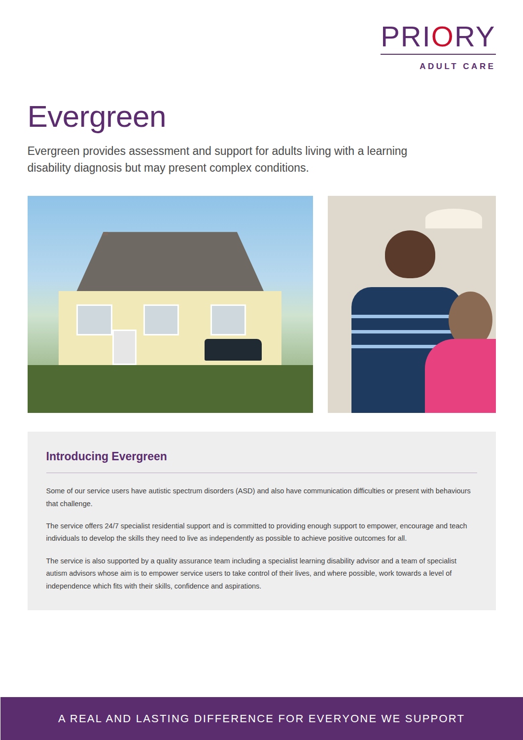PRIORY
ADULT CARE
Evergreen
Evergreen provides assessment and support for adults living with a learning disability diagnosis but may present complex conditions.
Introducing Evergreen
Some of our service users have autistic spectrum disorders (ASD) and also have communication difficulties or present with behaviours that challenge.
The service offers 24/7 specialist residential support and is committed to providing enough support to empower, encourage and teach individuals to develop the skills they need to live as independently as possible to achieve positive outcomes for all.
The service is also supported by a quality assurance team including a specialist learning disability advisor and a team of specialist autism advisors whose aim is to empower service users to take control of their lives, and where possible, work towards a level of independence which fits with their skills, confidence and aspirations.
A REAL AND LASTING DIFFERENCE FOR EVERYONE WE SUPPORT